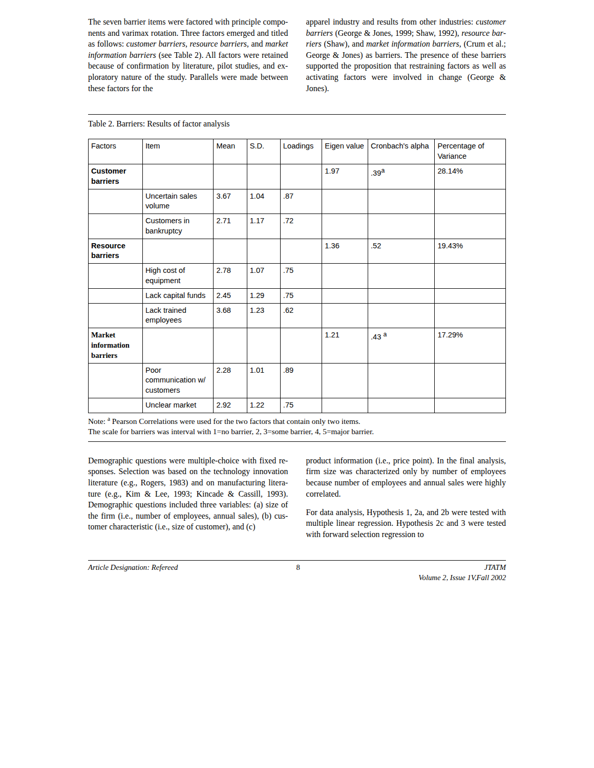The seven barrier items were factored with principle components and varimax rotation. Three factors emerged and titled as follows: customer barriers, resource barriers, and market information barriers (see Table 2). All factors were retained because of confirmation by literature, pilot studies, and exploratory nature of the study. Parallels were made between these factors for the
apparel industry and results from other industries: customer barriers (George & Jones, 1999; Shaw, 1992), resource barriers (Shaw), and market information barriers, (Crum et al.; George & Jones) as barriers. The presence of these barriers supported the proposition that restraining factors as well as activating factors were involved in change (George & Jones).
Table 2. Barriers: Results of factor analysis
| Factors | Item | Mean | S.D. | Loadings | Eigen value | Cronbach's alpha | Percentage of Variance |
| --- | --- | --- | --- | --- | --- | --- | --- |
| Customer barriers | | | | | 1.97 | .39 a | 28.14% |
| | Uncertain sales volume | 3.67 | 1.04 | .87 | | | |
| | Customers in bankruptcy | 2.71 | 1.17 | .72 | | | |
| Resource barriers | | | | | 1.36 | .52 | 19.43% |
| | High cost of equipment | 2.78 | 1.07 | .75 | | | |
| | Lack capital funds | 2.45 | 1.29 | .75 | | | |
| | Lack trained employees | 3.68 | 1.23 | .62 | | | |
| Market information barriers | | | | | 1.21 | .43 a | 17.29% |
| | Poor communication w/ customers | 2.28 | 1.01 | .89 | | | |
| | Unclear market | 2.92 | 1.22 | .75 | | | |
Note: a Pearson Correlations were used for the two factors that contain only two items.
The scale for barriers was interval with 1=no barrier, 2, 3=some barrier, 4, 5=major barrier.
Demographic questions were multiple-choice with fixed responses. Selection was based on the technology innovation literature (e.g., Rogers, 1983) and on manufacturing literature (e.g., Kim & Lee, 1993; Kincade & Cassill, 1993). Demographic questions included three variables: (a) size of the firm (i.e., number of employees, annual sales), (b) customer characteristic (i.e., size of customer), and (c)
product information (i.e., price point). In the final analysis, firm size was characterized only by number of employees because number of employees and annual sales were highly correlated.
For data analysis, Hypothesis 1, 2a, and 2b were tested with multiple linear regression. Hypothesis 2c and 3 were tested with forward selection regression to
Article Designation: Refereed
8
JTATM Volume 2, Issue 1V,Fall 2002